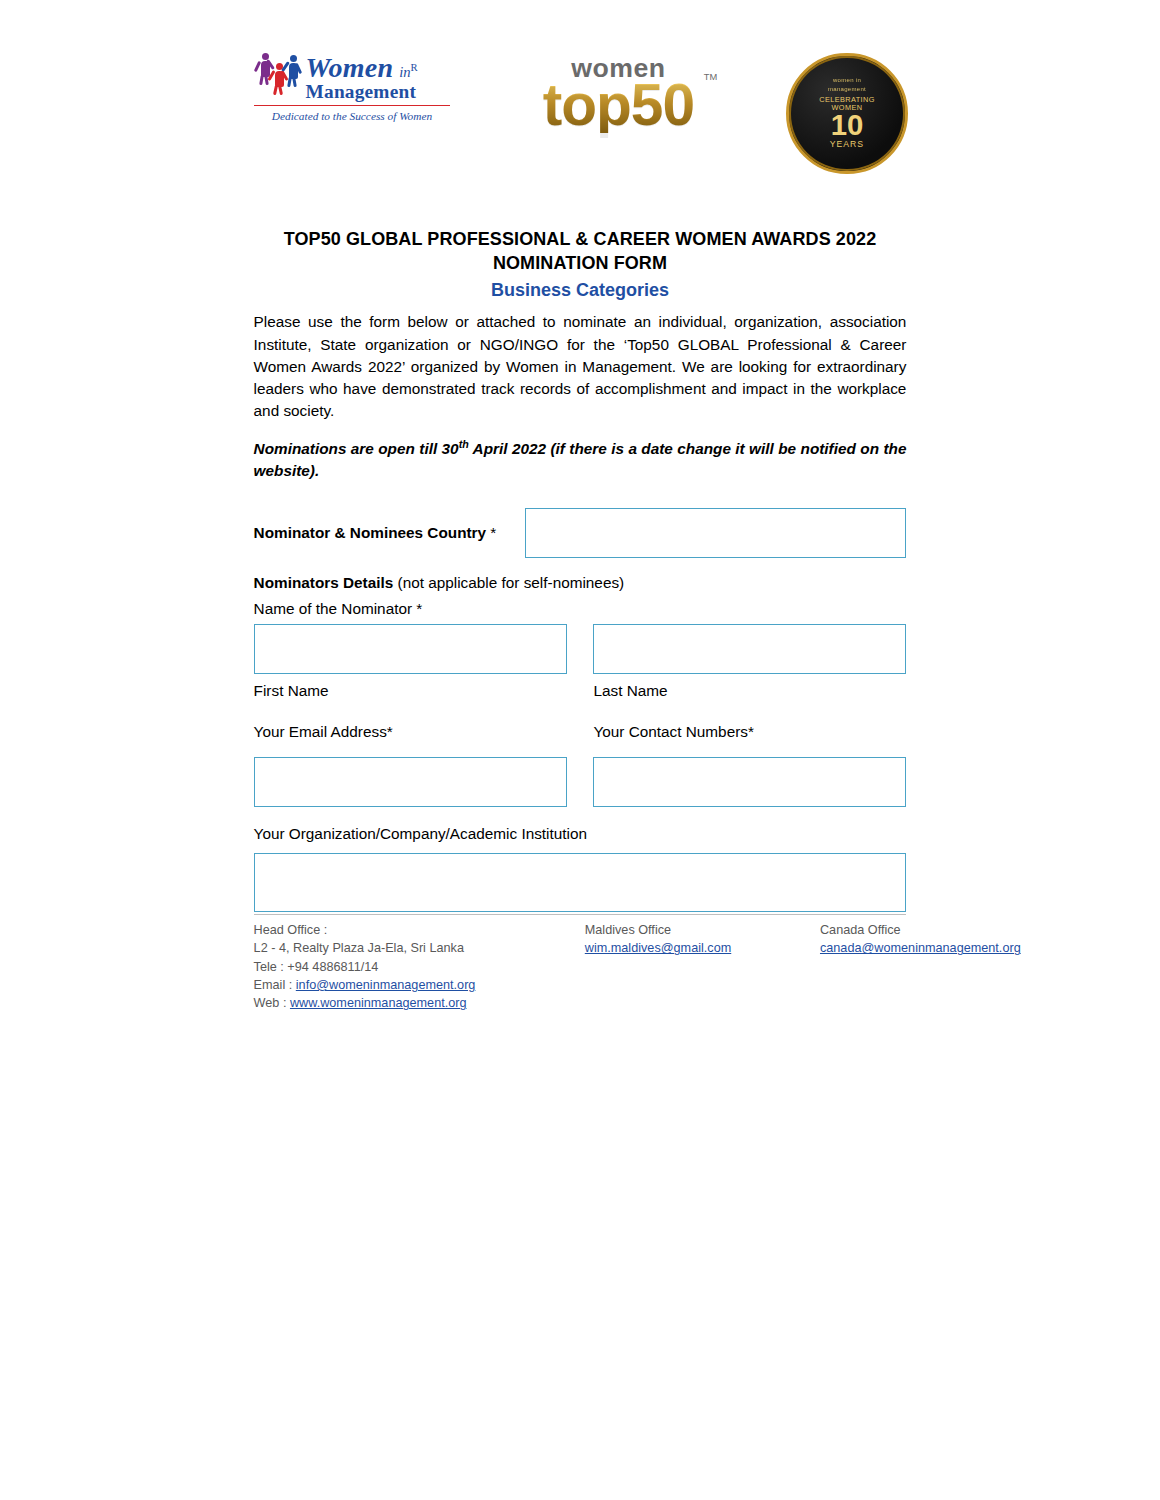Women in R
Management
Dedicated to the Success of Women
women
top50
TM
women in
management
Celebrating
Women
10
Years
TOP50 GLOBAL PROFESSIONAL & CAREER WOMEN AWARDS 2022 NOMINATION FORM
Business Categories
Please use the form below or attached to nominate an individual, organization, association Institute, State organization or NGO/INGO for the ‘Top50 GLOBAL Professional & Career Women Awards 2022’ organized by Women in Management. We are looking for extraordinary leaders who have demonstrated track records of accomplishment and impact in the workplace and society.
Nominations are open till 30th April 2022 (if there is a date change it will be notified on the website).
Nominator & Nominees Country *
Nominators Details (not applicable for self-nominees)
Name of the Nominator *
First Name
Last Name
Your Email Address*
Your Contact Numbers*
Your Organization/Company/Academic Institution
Head Office :
L2 - 4, Realty Plaza Ja-Ela, Sri Lanka
Tele : +94 4886811/14
Email : info@womeninmanagement.org
Web : www.womeninmanagement.org
Maldives Office
wim.maldives@gmail.com
Canada Office
canada@womeninmanagement.org